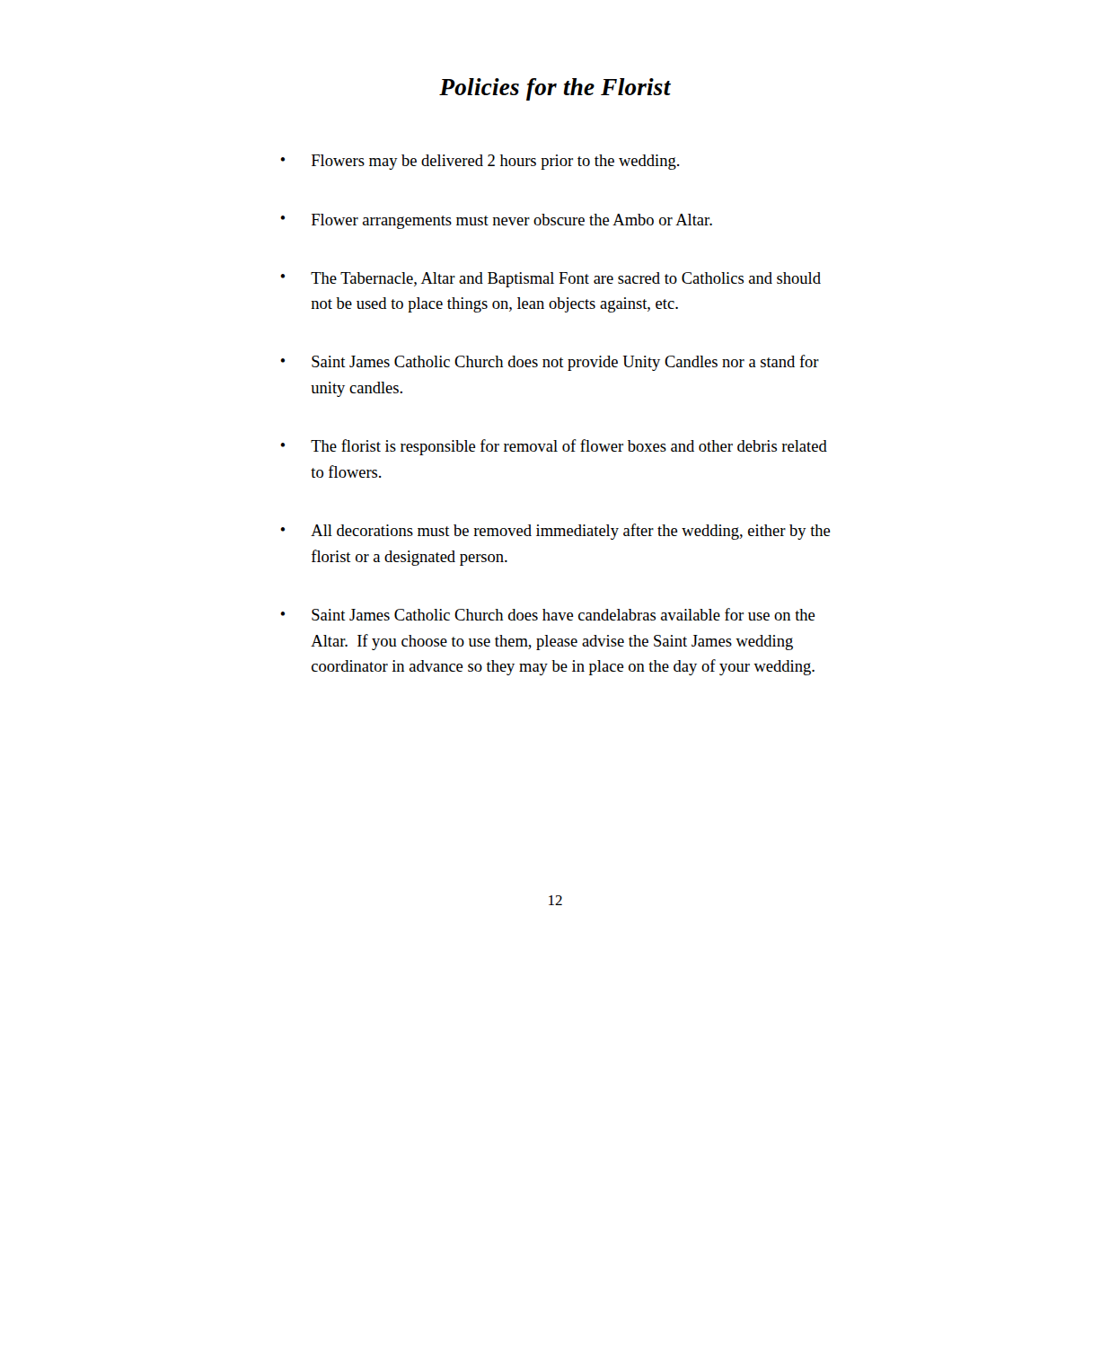Policies for the Florist
Flowers may be delivered 2 hours prior to the wedding.
Flower arrangements must never obscure the Ambo or Altar.
The Tabernacle, Altar and Baptismal Font are sacred to Catholics and should not be used to place things on, lean objects against, etc.
Saint James Catholic Church does not provide Unity Candles nor a stand for unity candles.
The florist is responsible for removal of flower boxes and other debris related to flowers.
All decorations must be removed immediately after the wedding, either by the florist or a designated person.
Saint James Catholic Church does have candelabras available for use on the Altar. If you choose to use them, please advise the Saint James wedding coordinator in advance so they may be in place on the day of your wedding.
12